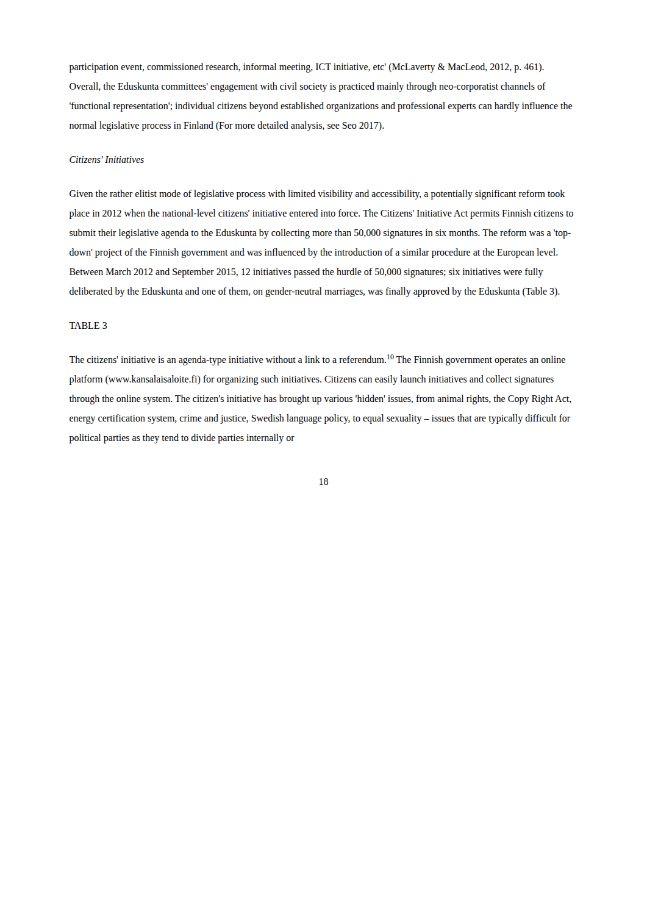participation event, commissioned research, informal meeting, ICT initiative, etc' (McLaverty & MacLeod, 2012, p. 461). Overall, the Eduskunta committees' engagement with civil society is practiced mainly through neo-corporatist channels of 'functional representation'; individual citizens beyond established organizations and professional experts can hardly influence the normal legislative process in Finland (For more detailed analysis, see Seo 2017).
Citizens' Initiatives
Given the rather elitist mode of legislative process with limited visibility and accessibility, a potentially significant reform took place in 2012 when the national-level citizens' initiative entered into force. The Citizens' Initiative Act permits Finnish citizens to submit their legislative agenda to the Eduskunta by collecting more than 50,000 signatures in six months. The reform was a 'top-down' project of the Finnish government and was influenced by the introduction of a similar procedure at the European level. Between March 2012 and September 2015, 12 initiatives passed the hurdle of 50,000 signatures; six initiatives were fully deliberated by the Eduskunta and one of them, on gender-neutral marriages, was finally approved by the Eduskunta (Table 3).
TABLE 3
The citizens' initiative is an agenda-type initiative without a link to a referendum.10 The Finnish government operates an online platform (www.kansalaisaloite.fi) for organizing such initiatives. Citizens can easily launch initiatives and collect signatures through the online system. The citizen's initiative has brought up various 'hidden' issues, from animal rights, the Copy Right Act, energy certification system, crime and justice, Swedish language policy, to equal sexuality – issues that are typically difficult for political parties as they tend to divide parties internally or
18